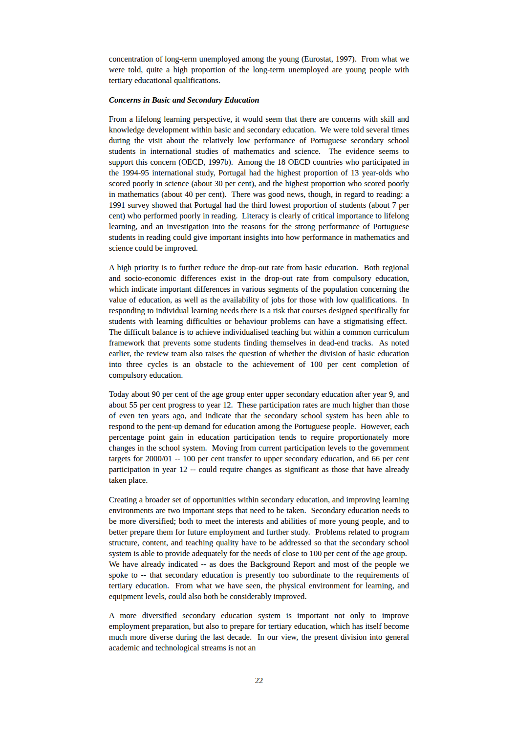concentration of long-term unemployed among the young (Eurostat, 1997). From what we were told, quite a high proportion of the long-term unemployed are young people with tertiary educational qualifications.
Concerns in Basic and Secondary Education
From a lifelong learning perspective, it would seem that there are concerns with skill and knowledge development within basic and secondary education. We were told several times during the visit about the relatively low performance of Portuguese secondary school students in international studies of mathematics and science. The evidence seems to support this concern (OECD, 1997b). Among the 18 OECD countries who participated in the 1994-95 international study, Portugal had the highest proportion of 13 year-olds who scored poorly in science (about 30 per cent), and the highest proportion who scored poorly in mathematics (about 40 per cent). There was good news, though, in regard to reading: a 1991 survey showed that Portugal had the third lowest proportion of students (about 7 per cent) who performed poorly in reading. Literacy is clearly of critical importance to lifelong learning, and an investigation into the reasons for the strong performance of Portuguese students in reading could give important insights into how performance in mathematics and science could be improved.
A high priority is to further reduce the drop-out rate from basic education. Both regional and socio-economic differences exist in the drop-out rate from compulsory education, which indicate important differences in various segments of the population concerning the value of education, as well as the availability of jobs for those with low qualifications. In responding to individual learning needs there is a risk that courses designed specifically for students with learning difficulties or behaviour problems can have a stigmatising effect. The difficult balance is to achieve individualised teaching but within a common curriculum framework that prevents some students finding themselves in dead-end tracks. As noted earlier, the review team also raises the question of whether the division of basic education into three cycles is an obstacle to the achievement of 100 per cent completion of compulsory education.
Today about 90 per cent of the age group enter upper secondary education after year 9, and about 55 per cent progress to year 12. These participation rates are much higher than those of even ten years ago, and indicate that the secondary school system has been able to respond to the pent-up demand for education among the Portuguese people. However, each percentage point gain in education participation tends to require proportionately more changes in the school system. Moving from current participation levels to the government targets for 2000/01 -- 100 per cent transfer to upper secondary education, and 66 per cent participation in year 12 -- could require changes as significant as those that have already taken place.
Creating a broader set of opportunities within secondary education, and improving learning environments are two important steps that need to be taken. Secondary education needs to be more diversified; both to meet the interests and abilities of more young people, and to better prepare them for future employment and further study. Problems related to program structure, content, and teaching quality have to be addressed so that the secondary school system is able to provide adequately for the needs of close to 100 per cent of the age group. We have already indicated -- as does the Background Report and most of the people we spoke to -- that secondary education is presently too subordinate to the requirements of tertiary education. From what we have seen, the physical environment for learning, and equipment levels, could also both be considerably improved.
A more diversified secondary education system is important not only to improve employment preparation, but also to prepare for tertiary education, which has itself become much more diverse during the last decade. In our view, the present division into general academic and technological streams is not an
22